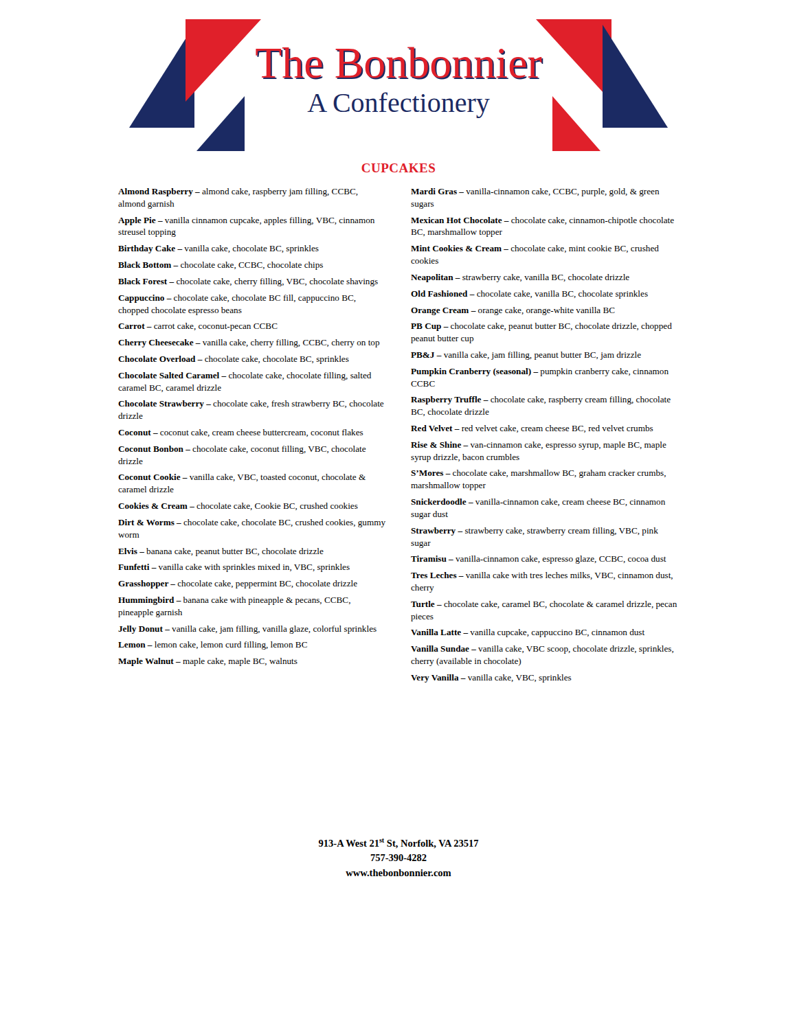The Bonbonnier
A Confectionery
CUPCAKES
Almond Raspberry – almond cake, raspberry jam filling, CCBC, almond garnish
Apple Pie – vanilla cinnamon cupcake, apples filling, VBC, cinnamon streusel topping
Birthday Cake – vanilla cake, chocolate BC, sprinkles
Black Bottom – chocolate cake, CCBC, chocolate chips
Black Forest – chocolate cake, cherry filling, VBC, chocolate shavings
Cappuccino – chocolate cake, chocolate BC fill, cappuccino BC, chopped chocolate espresso beans
Carrot – carrot cake, coconut-pecan CCBC
Cherry Cheesecake – vanilla cake, cherry filling, CCBC, cherry on top
Chocolate Overload – chocolate cake, chocolate BC, sprinkles
Chocolate Salted Caramel – chocolate cake, chocolate filling, salted caramel BC, caramel drizzle
Chocolate Strawberry – chocolate cake, fresh strawberry BC, chocolate drizzle
Coconut – coconut cake, cream cheese buttercream, coconut flakes
Coconut Bonbon – chocolate cake, coconut filling, VBC, chocolate drizzle
Coconut Cookie – vanilla cake, VBC, toasted coconut, chocolate & caramel drizzle
Cookies & Cream – chocolate cake, Cookie BC, crushed cookies
Dirt & Worms – chocolate cake, chocolate BC, crushed cookies, gummy worm
Elvis – banana cake, peanut butter BC, chocolate drizzle
Funfetti – vanilla cake with sprinkles mixed in, VBC, sprinkles
Grasshopper – chocolate cake, peppermint BC, chocolate drizzle
Hummingbird – banana cake with pineapple & pecans, CCBC, pineapple garnish
Jelly Donut – vanilla cake, jam filling, vanilla glaze, colorful sprinkles
Lemon – lemon cake, lemon curd filling, lemon BC
Maple Walnut – maple cake, maple BC, walnuts
Mardi Gras – vanilla-cinnamon cake, CCBC, purple, gold, & green sugars
Mexican Hot Chocolate – chocolate cake, cinnamon-chipotle chocolate BC, marshmallow topper
Mint Cookies & Cream – chocolate cake, mint cookie BC, crushed cookies
Neapolitan – strawberry cake, vanilla BC, chocolate drizzle
Old Fashioned – chocolate cake, vanilla BC, chocolate sprinkles
Orange Cream – orange cake, orange-white vanilla BC
PB Cup – chocolate cake, peanut butter BC, chocolate drizzle, chopped peanut butter cup
PB&J – vanilla cake, jam filling, peanut butter BC, jam drizzle
Pumpkin Cranberry (seasonal) – pumpkin cranberry cake, cinnamon CCBC
Raspberry Truffle – chocolate cake, raspberry cream filling, chocolate BC, chocolate drizzle
Red Velvet – red velvet cake, cream cheese BC, red velvet crumbs
Rise & Shine – van-cinnamon cake, espresso syrup, maple BC, maple syrup drizzle, bacon crumbles
S’Mores – chocolate cake, marshmallow BC, graham cracker crumbs, marshmallow topper
Snickerdoodle – vanilla-cinnamon cake, cream cheese BC, cinnamon sugar dust
Strawberry – strawberry cake, strawberry cream filling, VBC, pink sugar
Tiramisu – vanilla-cinnamon cake, espresso glaze, CCBC, cocoa dust
Tres Leches – vanilla cake with tres leches milks, VBC, cinnamon dust, cherry
Turtle – chocolate cake, caramel BC, chocolate & caramel drizzle, pecan pieces
Vanilla Latte – vanilla cupcake, cappuccino BC, cinnamon dust
Vanilla Sundae – vanilla cake, VBC scoop, chocolate drizzle, sprinkles, cherry (available in chocolate)
Very Vanilla – vanilla cake, VBC, sprinkles
913-A West 21st St, Norfolk, VA 23517
757-390-4282
www.thebonbonnier.com